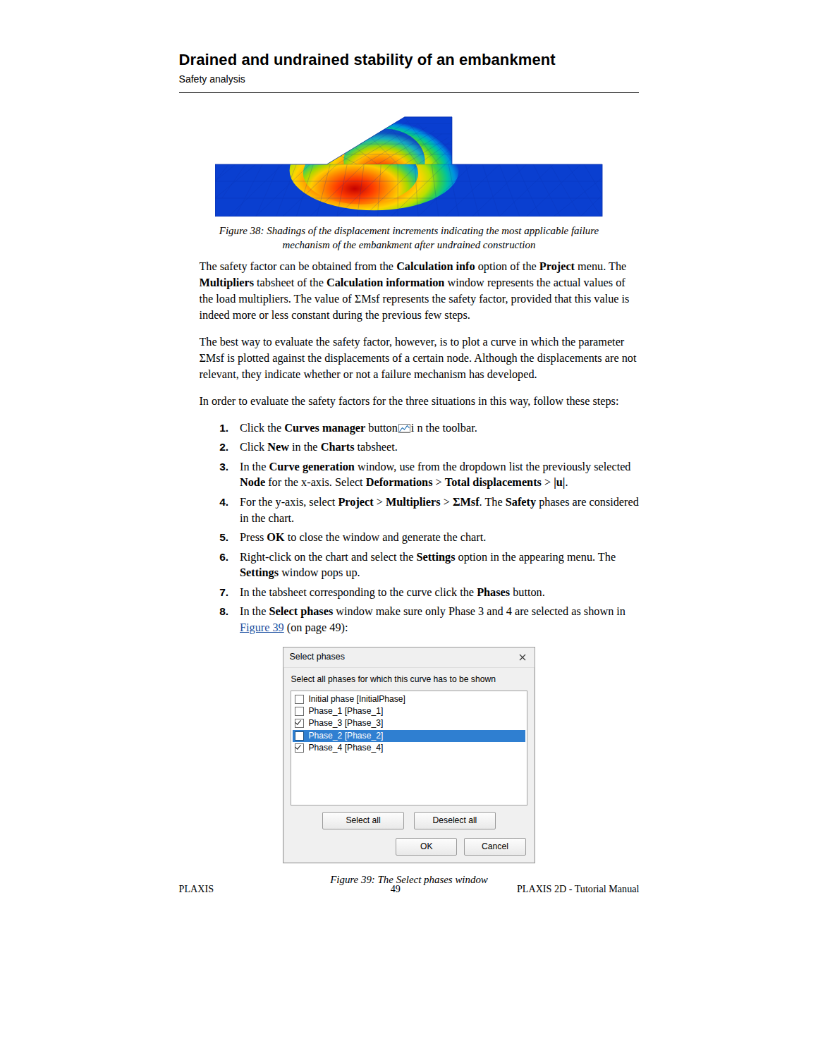Drained and undrained stability of an embankment
Safety analysis
Figure 38: Shadings of the displacement increments indicating the most applicable failure mechanism of the embankment after undrained construction
The safety factor can be obtained from the Calculation info option of the Project menu. The Multipliers tabsheet of the Calculation information window represents the actual values of the load multipliers. The value of ΣMsf represents the safety factor, provided that this value is indeed more or less constant during the previous few steps.
The best way to evaluate the safety factor, however, is to plot a curve in which the parameter ΣMsf is plotted against the displacements of a certain node. Although the displacements are not relevant, they indicate whether or not a failure mechanism has developed.
In order to evaluate the safety factors for the three situations in this way, follow these steps:
Click the Curves manager buttoni n the toolbar.
Click New in the Charts tabsheet.
In the Curve generation window, use from the dropdown list the previously selected Node for the x-axis. Select Deformations > Total displacements > |u|.
For the y-axis, select Project > Multipliers > ΣMsf. The Safety phases are considered in the chart.
Press OK to close the window and generate the chart.
Right-click on the chart and select the Settings option in the appearing menu. The Settings window pops up.
In the tabsheet corresponding to the curve click the Phases button.
In the Select phases window make sure only Phase 3 and 4 are selected as shown in Figure 39 (on page 49):
Select phases
Select all phases for which this curve has to be shown
Initial phase [InitialPhase]
Phase_1 [Phase_1]
Phase_3 [Phase_3]
Phase_2 [Phase_2]
Phase_4 [Phase_4]
Select all
Deselect all
OK
Cancel
Figure 39: The Select phases window
PLAXIS
49
PLAXIS 2D - Tutorial Manual